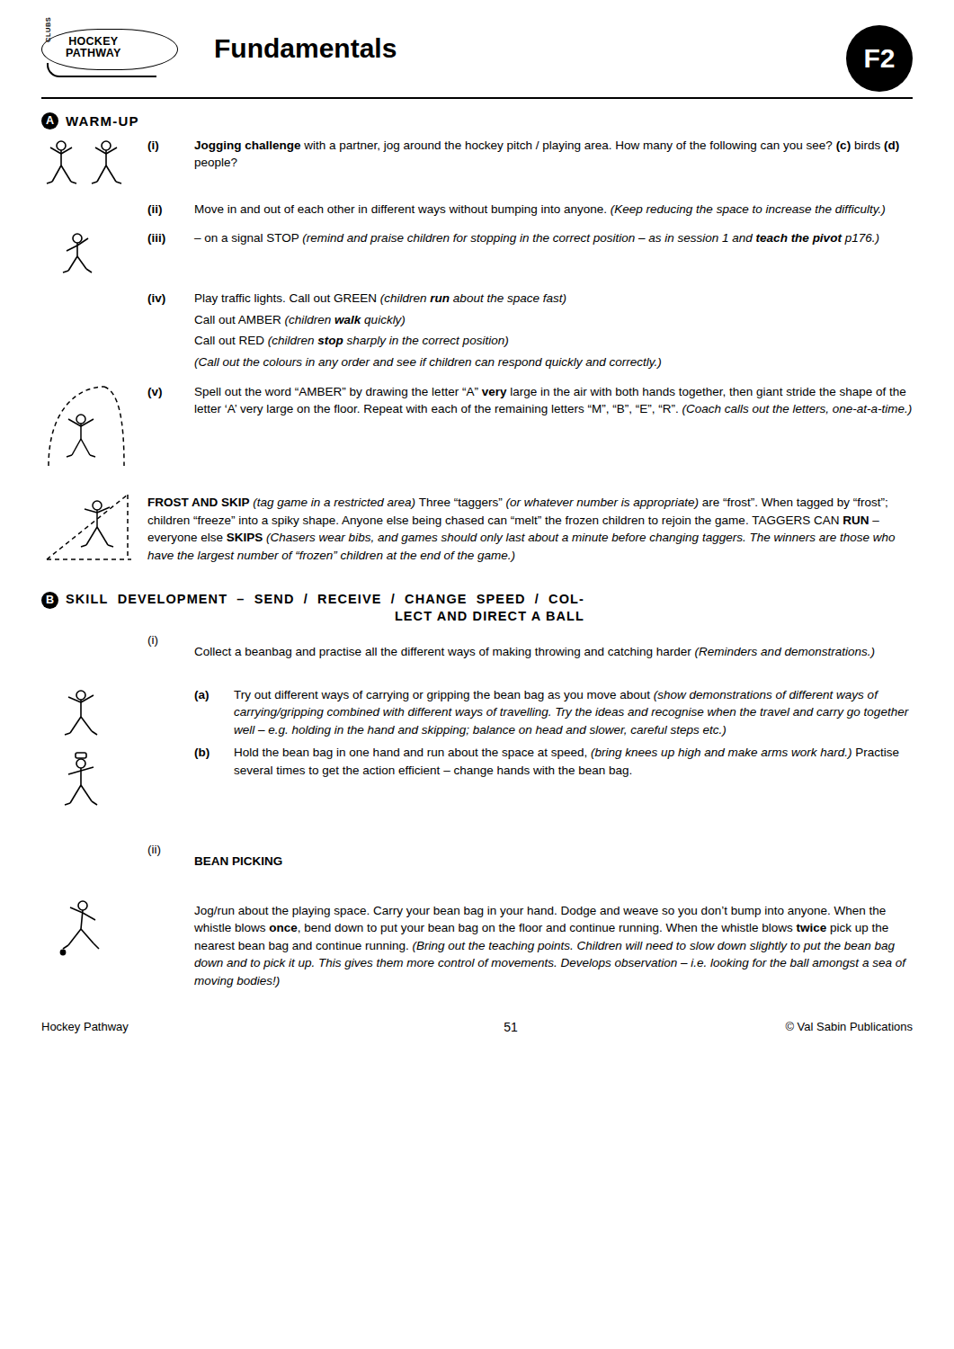CLUBS
HOCKEY
PATHWAY
Fundamentals
F2
A
WARM-UP
(i)
Jogging challenge with a partner, jog around the hockey pitch / playing area. How many of the following can you see? (c) birds (d) people?
(ii)
Move in and out of each other in different ways without bumping into anyone. (Keep reducing the space to increase the difficulty.)
(iii)
– on a signal STOP (remind and praise children for stopping in the correct position – as in session 1 and teach the pivot p176.)
(iv)
Play traffic lights. Call out GREEN (children run about the space fast)
Call out AMBER (children walk quickly)
Call out RED (children stop sharply in the correct position)
(Call out the colours in any order and see if children can respond quickly and correctly.)
(v)
Spell out the word “AMBER” by drawing the letter “A” very large in the air with both hands together, then giant stride the shape of the letter ‘A’ very large on the floor. Repeat with each of the remaining letters “M”, “B”, “E”, “R”. (Coach calls out the letters, one-at-a-time.)
FROST AND SKIP (tag game in a restricted area) Three “taggers” (or whatever number is appropriate) are “frost”. When tagged by “frost”; children “freeze” into a spiky shape. Anyone else being chased can “melt” the frozen children to rejoin the game. TAGGERS CAN RUN – everyone else SKIPS (Chasers wear bibs, and games should only last about a minute before changing taggers. The winners are those who have the largest number of “frozen” children at the end of the game.)
B
SKILL DEVELOPMENT – SEND / RECEIVE / CHANGE SPEED / COL-
LECT AND DIRECT A BALL
(i)
Collect a beanbag and practise all the different ways of making throwing and catching harder (Reminders and demonstrations.)
(a)
Try out different ways of carrying or gripping the bean bag as you move about (show demonstrations of different ways of carrying/gripping combined with different ways of travelling. Try the ideas and recognise when the travel and carry go together well – e.g. holding in the hand and skipping; balance on head and slower, careful steps etc.)
(b)
Hold the bean bag in one hand and run about the space at speed, (bring knees up high and make arms work hard.) Practise several times to get the action efficient – change hands with the bean bag.
(ii)
BEAN PICKING
Jog/run about the playing space. Carry your bean bag in your hand. Dodge and weave so you don’t bump into anyone. When the whistle blows once, bend down to put your bean bag on the floor and continue running. When the whistle blows twice pick up the nearest bean bag and continue running. (Bring out the teaching points. Children will need to slow down slightly to put the bean bag down and to pick it up. This gives them more control of movements. Develops observation – i.e. looking for the ball amongst a sea of moving bodies!)
Hockey Pathway
51
© Val Sabin Publications